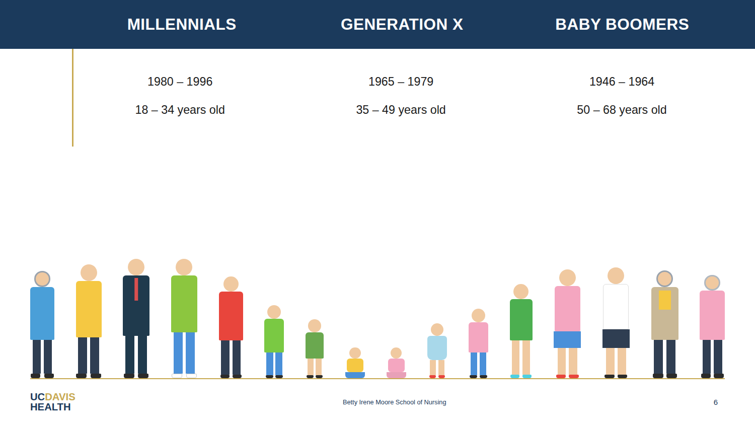MILLENNIALS
GENERATION X
BABY BOOMERS
1980 – 1996
1965 – 1979
1946 – 1964
18 – 34 years old
35 – 49 years old
50 – 68 years old
UC DAVIS HEALTH
Betty Irene Moore School of Nursing
6